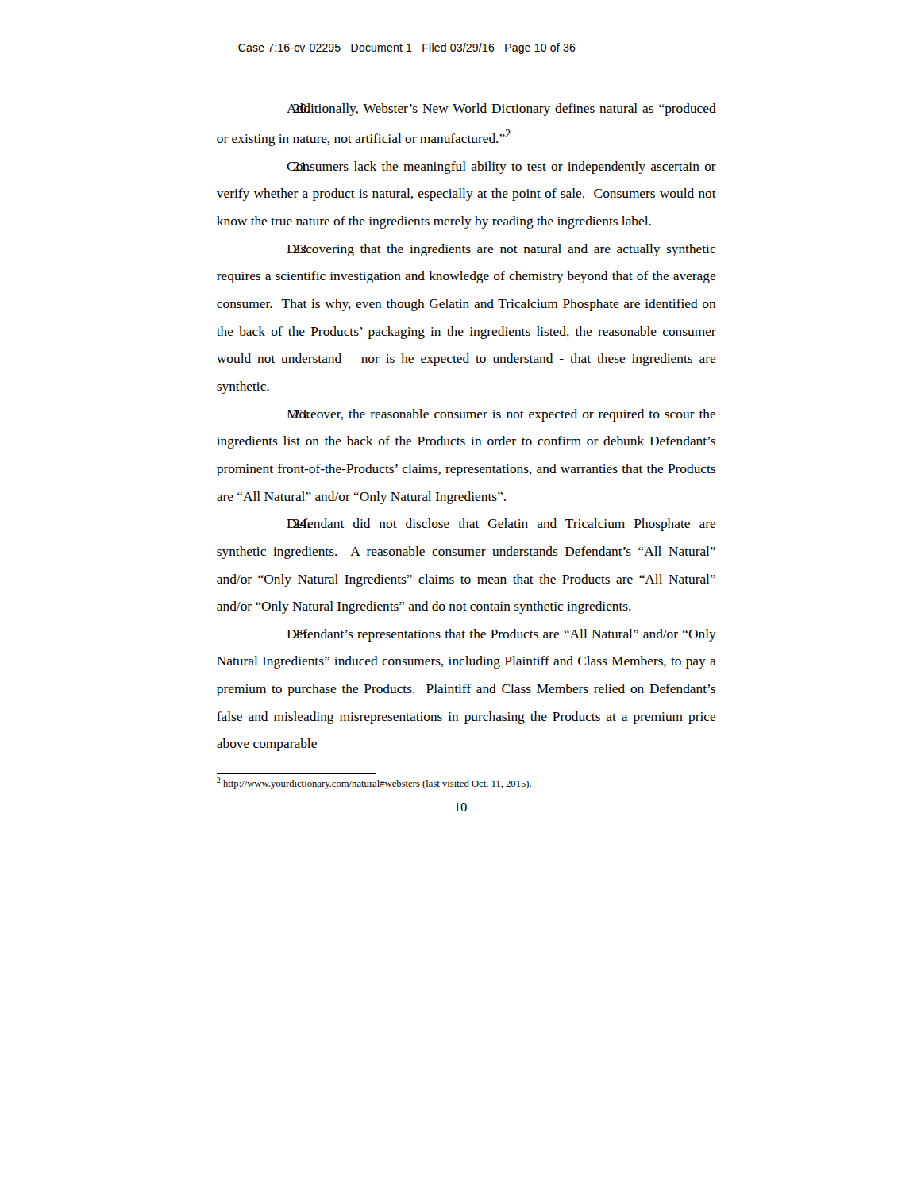Case 7:16-cv-02295 Document 1 Filed 03/29/16 Page 10 of 36
20. Additionally, Webster’s New World Dictionary defines natural as “produced or existing in nature, not artificial or manufactured.”2
21. Consumers lack the meaningful ability to test or independently ascertain or verify whether a product is natural, especially at the point of sale. Consumers would not know the true nature of the ingredients merely by reading the ingredients label.
22. Discovering that the ingredients are not natural and are actually synthetic requires a scientific investigation and knowledge of chemistry beyond that of the average consumer. That is why, even though Gelatin and Tricalcium Phosphate are identified on the back of the Products’ packaging in the ingredients listed, the reasonable consumer would not understand – nor is he expected to understand - that these ingredients are synthetic.
23. Moreover, the reasonable consumer is not expected or required to scour the ingredients list on the back of the Products in order to confirm or debunk Defendant’s prominent front-of-the-Products’ claims, representations, and warranties that the Products are “All Natural” and/or “Only Natural Ingredients”.
24. Defendant did not disclose that Gelatin and Tricalcium Phosphate are synthetic ingredients. A reasonable consumer understands Defendant’s “All Natural” and/or “Only Natural Ingredients” claims to mean that the Products are “All Natural” and/or “Only Natural Ingredients” and do not contain synthetic ingredients.
25. Defendant’s representations that the Products are “All Natural” and/or “Only Natural Ingredients” induced consumers, including Plaintiff and Class Members, to pay a premium to purchase the Products. Plaintiff and Class Members relied on Defendant’s false and misleading misrepresentations in purchasing the Products at a premium price above comparable
2 http://www.yourdictionary.com/natural#websters (last visited Oct. 11, 2015).
10